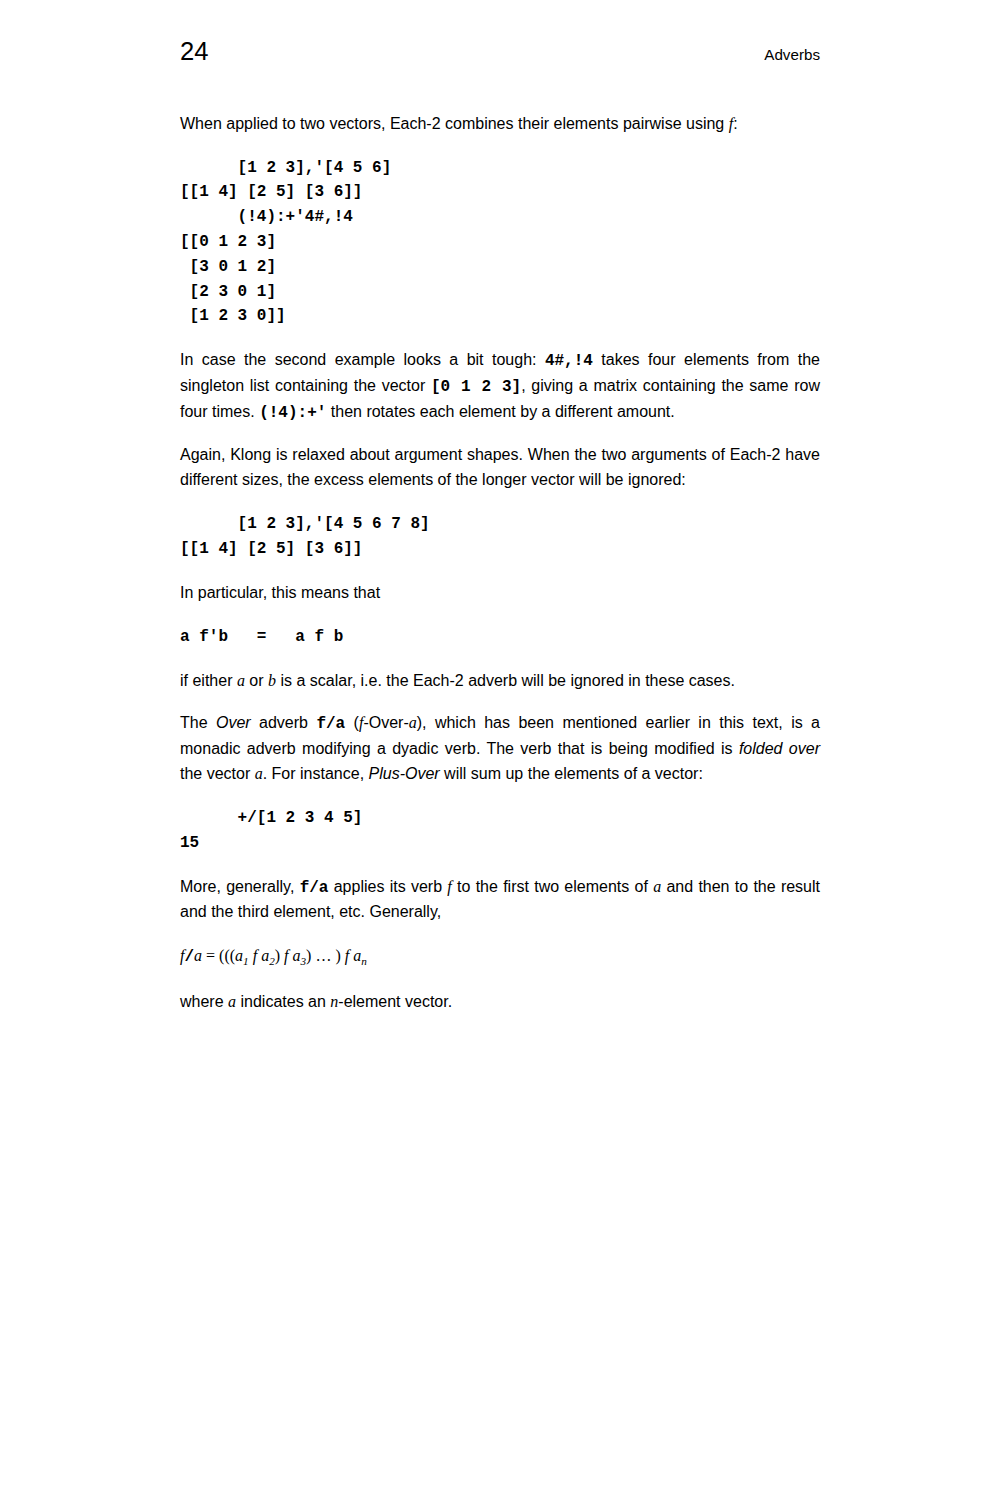24 Adverbs
When applied to two vectors, Each-2 combines their elements pairwise using f:
      [1 2 3],'[4 5 6]
[[1 4] [2 5] [3 6]]
      (!4):+'4#,!4
[[0 1 2 3]
 [3 0 1 2]
 [2 3 0 1]
 [1 2 3 0]]
In case the second example looks a bit tough: 4#,!4 takes four elements from the singleton list containing the vector [0 1 2 3], giving a matrix containing the same row four times. (!4):+' then rotates each element by a different amount.
Again, Klong is relaxed about argument shapes. When the two arguments of Each-2 have different sizes, the excess elements of the longer vector will be ignored:
      [1 2 3],'[4 5 6 7 8]
[[1 4] [2 5] [3 6]]
In particular, this means that
a f'b = a f b
if either a or b is a scalar, i.e. the Each-2 adverb will be ignored in these cases.
The Over adverb f/a (f-Over-a), which has been mentioned earlier in this text, is a monadic adverb modifying a dyadic verb. The verb that is being modified is folded over the vector a. For instance, Plus-Over will sum up the elements of a vector:
      +/[1 2 3 4 5]
15
More, generally, f/a applies its verb f to the first two elements of a and then to the result and the third element, etc. Generally,
f/a = (((a1 f a2) f a3) … ) f an
where a indicates an n-element vector.